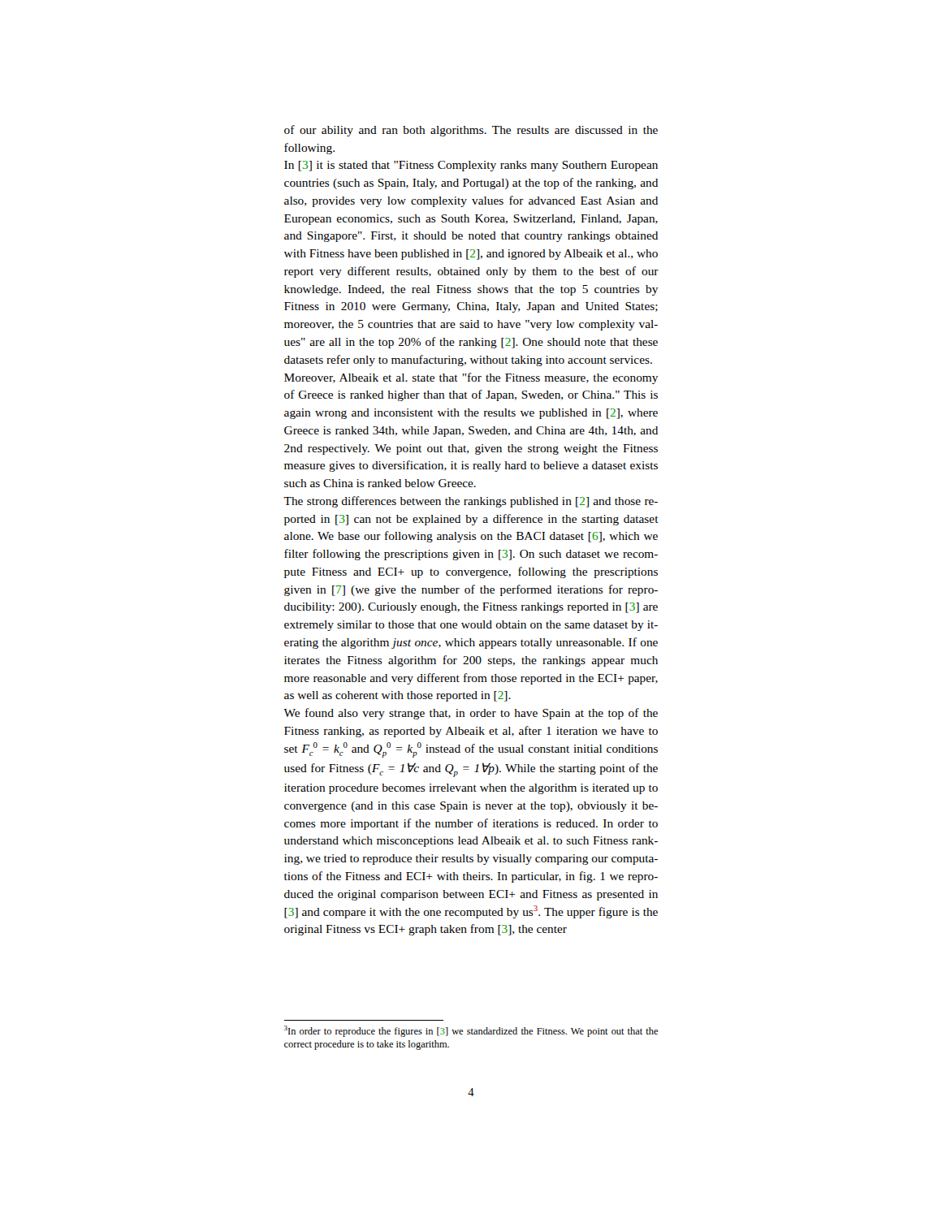of our ability and ran both algorithms. The results are discussed in the following.
In [3] it is stated that "Fitness Complexity ranks many Southern European countries (such as Spain, Italy, and Portugal) at the top of the ranking, and also, provides very low complexity values for advanced East Asian and European economics, such as South Korea, Switzerland, Finland, Japan, and Singapore". First, it should be noted that country rankings obtained with Fitness have been published in [2], and ignored by Albeaik et al., who report very different results, obtained only by them to the best of our knowledge. Indeed, the real Fitness shows that the top 5 countries by Fitness in 2010 were Germany, China, Italy, Japan and United States; moreover, the 5 countries that are said to have "very low complexity values" are all in the top 20% of the ranking [2]. One should note that these datasets refer only to manufacturing, without taking into account services.
Moreover, Albeaik et al. state that "for the Fitness measure, the economy of Greece is ranked higher than that of Japan, Sweden, or China." This is again wrong and inconsistent with the results we published in [2], where Greece is ranked 34th, while Japan, Sweden, and China are 4th, 14th, and 2nd respectively. We point out that, given the strong weight the Fitness measure gives to diversification, it is really hard to believe a dataset exists such as China is ranked below Greece.
The strong differences between the rankings published in [2] and those reported in [3] can not be explained by a difference in the starting dataset alone. We base our following analysis on the BACI dataset [6], which we filter following the prescriptions given in [3]. On such dataset we recompute Fitness and ECI+ up to convergence, following the prescriptions given in [7] (we give the number of the performed iterations for reproducibility: 200). Curiously enough, the Fitness rankings reported in [3] are extremely similar to those that one would obtain on the same dataset by iterating the algorithm just once, which appears totally unreasonable. If one iterates the Fitness algorithm for 200 steps, the rankings appear much more reasonable and very different from those reported in the ECI+ paper, as well as coherent with those reported in [2].
We found also very strange that, in order to have Spain at the top of the Fitness ranking, as reported by Albeaik et al, after 1 iteration we have to set Fc0 = kc0 and Qp0 = kp0 instead of the usual constant initial conditions used for Fitness (Fc = 1∀c and Qp = 1∀p). While the starting point of the iteration procedure becomes irrelevant when the algorithm is iterated up to convergence (and in this case Spain is never at the top), obviously it becomes more important if the number of iterations is reduced. In order to understand which misconceptions lead Albeaik et al. to such Fitness ranking, we tried to reproduce their results by visually comparing our computations of the Fitness and ECI+ with theirs. In particular, in fig. 1 we reproduced the original comparison between ECI+ and Fitness as presented in [3] and compare it with the one recomputed by us3. The upper figure is the original Fitness vs ECI+ graph taken from [3], the center
3In order to reproduce the figures in [3] we standardized the Fitness. We point out that the correct procedure is to take its logarithm.
4